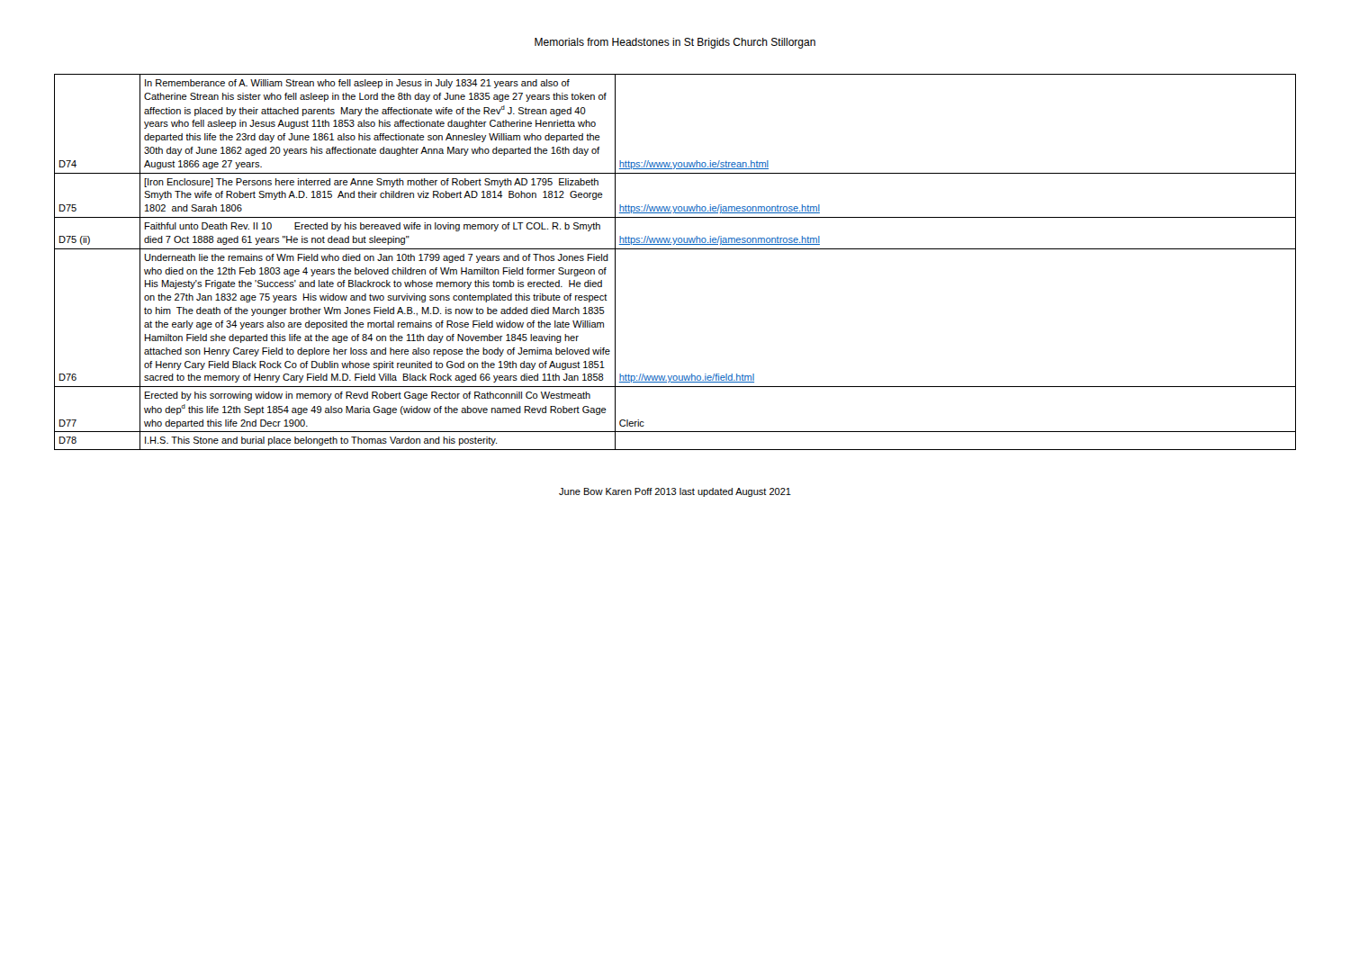Memorials from Headstones in St Brigids Church Stillorgan
| D74 | In Rememberance of A. William Strean who fell asleep in Jesus in July 1834 21 years and also of Catherine Strean his sister who fell asleep in the Lord the 8th day of June 1835 age 27 years this token of affection is placed by their attached parents Mary the affectionate wife of the Rev d J. Strean aged 40 years who fell asleep in Jesus August 11th 1853 also his affectionate daughter Catherine Henrietta who departed this life the 23rd day of June 1861 also his affectionate son Annesley William who departed the 30th day of June 1862 aged 20 years his affectionate daughter Anna Mary who departed the 16th day of August 1866 age 27 years. | https://www.youwho.ie/strean.html |
| D75 | [Iron Enclosure] The Persons here interred are Anne Smyth mother of Robert Smyth AD 1795 Elizabeth Smyth The wife of Robert Smyth A.D. 1815 And their children viz Robert AD 1814 Bohon 1812 George 1802 and Sarah 1806 | https://www.youwho.ie/jamesonmontrose.html |
| D75 (ii) | Faithful unto Death Rev. II 10 Erected by his bereaved wife in loving memory of LT COL. R. b Smyth died 7 Oct 1888 aged 61 years "He is not dead but sleeping" | https://www.youwho.ie/jamesonmontrose.html |
| D76 | Underneath lie the remains of Wm Field who died on Jan 10th 1799 aged 7 years and of Thos Jones Field who died on the 12th Feb 1803 age 4 years the beloved children of Wm Hamilton Field former Surgeon of His Majesty's Frigate the 'Success' and late of Blackrock to whose memory this tomb is erected. He died on the 27th Jan 1832 age 75 years His widow and two surviving sons contemplated this tribute of respect to him The death of the younger brother Wm Jones Field A.B., M.D. is now to be added died March 1835 at the early age of 34 years also are deposited the mortal remains of Rose Field widow of the late William Hamilton Field she departed this life at the age of 84 on the 11th day of November 1845 leaving her attached son Henry Carey Field to deplore her loss and here also repose the body of Jemima beloved wife of Henry Cary Field Black Rock Co of Dublin whose spirit reunited to God on the 19th day of August 1851 sacred to the memory of Henry Cary Field M.D. Field Villa Black Rock aged 66 years died 11th Jan 1858 | http://www.youwho.ie/field.html |
| D77 | Erected by his sorrowing widow in memory of Revd Robert Gage Rector of Rathconnill Co Westmeath who dep d this life 12th Sept 1854 age 49 also Maria Gage (widow of the above named Revd Robert Gage who departed this life 2nd Decr 1900. | Cleric |
| D78 | I.H.S. This Stone and burial place belongeth to Thomas Vardon and his posterity. | |
June Bow Karen Poff 2013 last updated August 2021